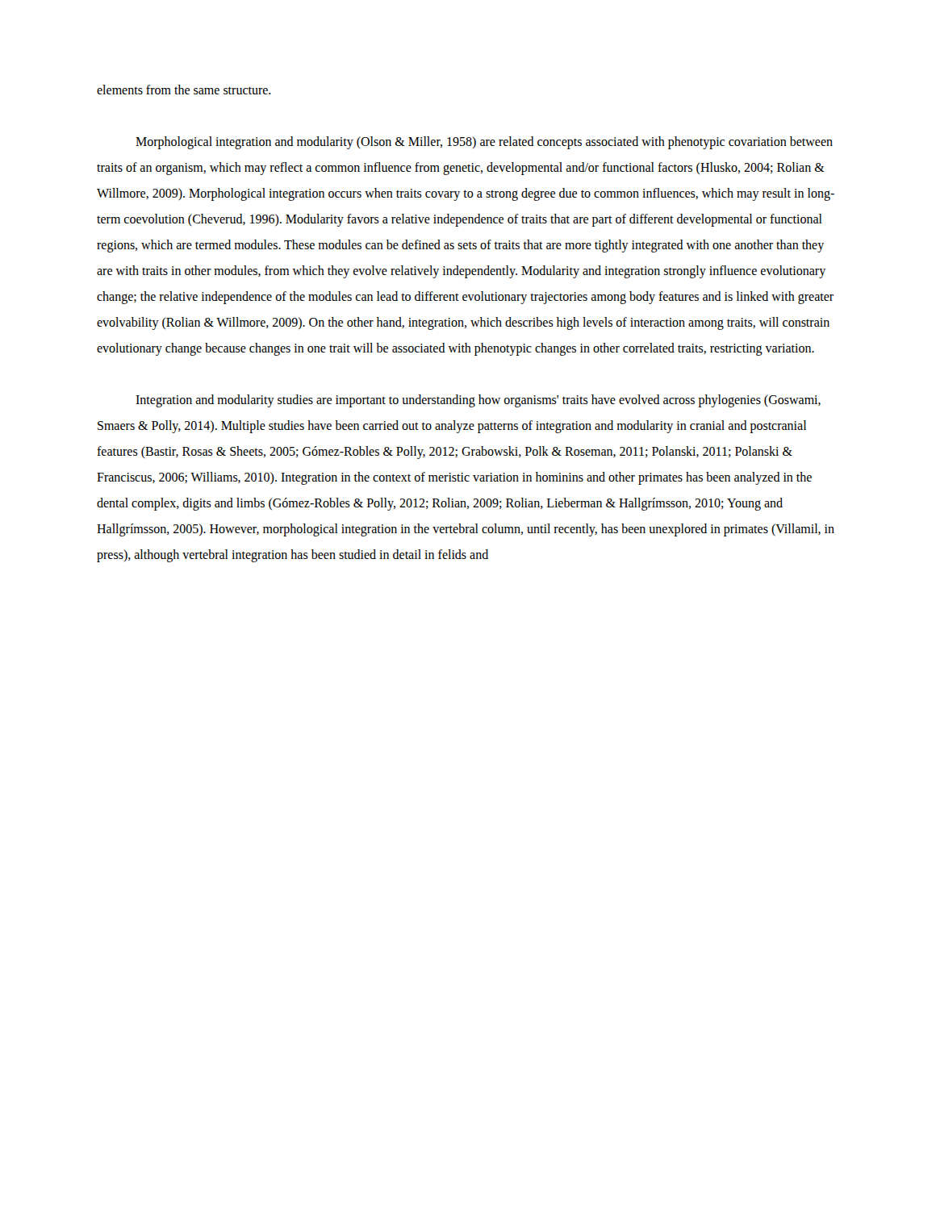elements from the same structure.
Morphological integration and modularity (Olson & Miller, 1958) are related concepts associated with phenotypic covariation between traits of an organism, which may reflect a common influence from genetic, developmental and/or functional factors (Hlusko, 2004; Rolian & Willmore, 2009). Morphological integration occurs when traits covary to a strong degree due to common influences, which may result in long-term coevolution (Cheverud, 1996). Modularity favors a relative independence of traits that are part of different developmental or functional regions, which are termed modules. These modules can be defined as sets of traits that are more tightly integrated with one another than they are with traits in other modules, from which they evolve relatively independently. Modularity and integration strongly influence evolutionary change; the relative independence of the modules can lead to different evolutionary trajectories among body features and is linked with greater evolvability (Rolian & Willmore, 2009). On the other hand, integration, which describes high levels of interaction among traits, will constrain evolutionary change because changes in one trait will be associated with phenotypic changes in other correlated traits, restricting variation.
Integration and modularity studies are important to understanding how organisms' traits have evolved across phylogenies (Goswami, Smaers & Polly, 2014). Multiple studies have been carried out to analyze patterns of integration and modularity in cranial and postcranial features (Bastir, Rosas & Sheets, 2005; Gómez-Robles & Polly, 2012; Grabowski, Polk & Roseman, 2011; Polanski, 2011; Polanski & Franciscus, 2006; Williams, 2010). Integration in the context of meristic variation in hominins and other primates has been analyzed in the dental complex, digits and limbs (Gómez-Robles & Polly, 2012; Rolian, 2009; Rolian, Lieberman & Hallgrímsson, 2010; Young and Hallgrímsson, 2005). However, morphological integration in the vertebral column, until recently, has been unexplored in primates (Villamil, in press), although vertebral integration has been studied in detail in felids and